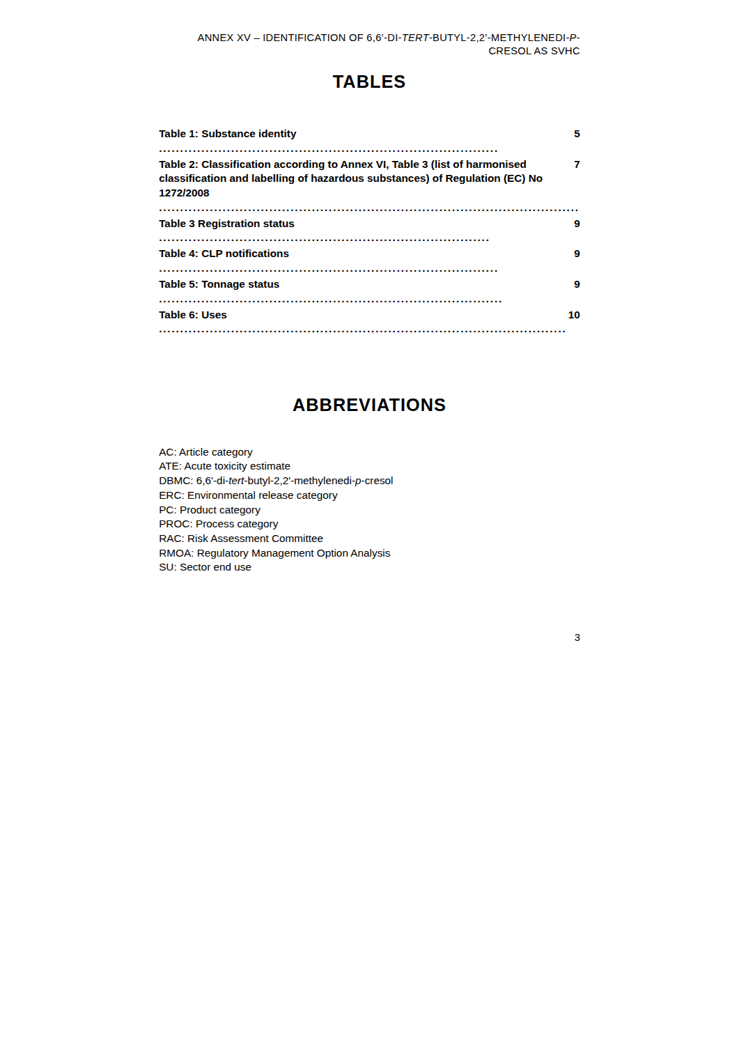ANNEX XV – IDENTIFICATION OF 6,6’-DI-TERT-BUTYL-2,2’-METHYLENEDI-P-CRESOL AS SVHC
TABLES
5 Table 1: Substance identity ................................................................................
7 Table 2: Classification according to Annex VI, Table 3 (list of harmonised classification and labelling of hazardous substances) of Regulation (EC) No 1272/2008 .....................................................................................................
9 Table 3 Registration status ..............................................................................
9 Table 4: CLP notifications ................................................................................
9 Table 5: Tonnage status .................................................................................
10 Table 6: Uses ................................................................................................
ABBREVIATIONS
AC: Article category
ATE: Acute toxicity estimate
DBMC: 6,6'-di-tert-butyl-2,2'-methylenedi-p-cresol
ERC: Environmental release category
PC: Product category
PROC: Process category
RAC: Risk Assessment Committee
RMOA: Regulatory Management Option Analysis
SU: Sector end use
3